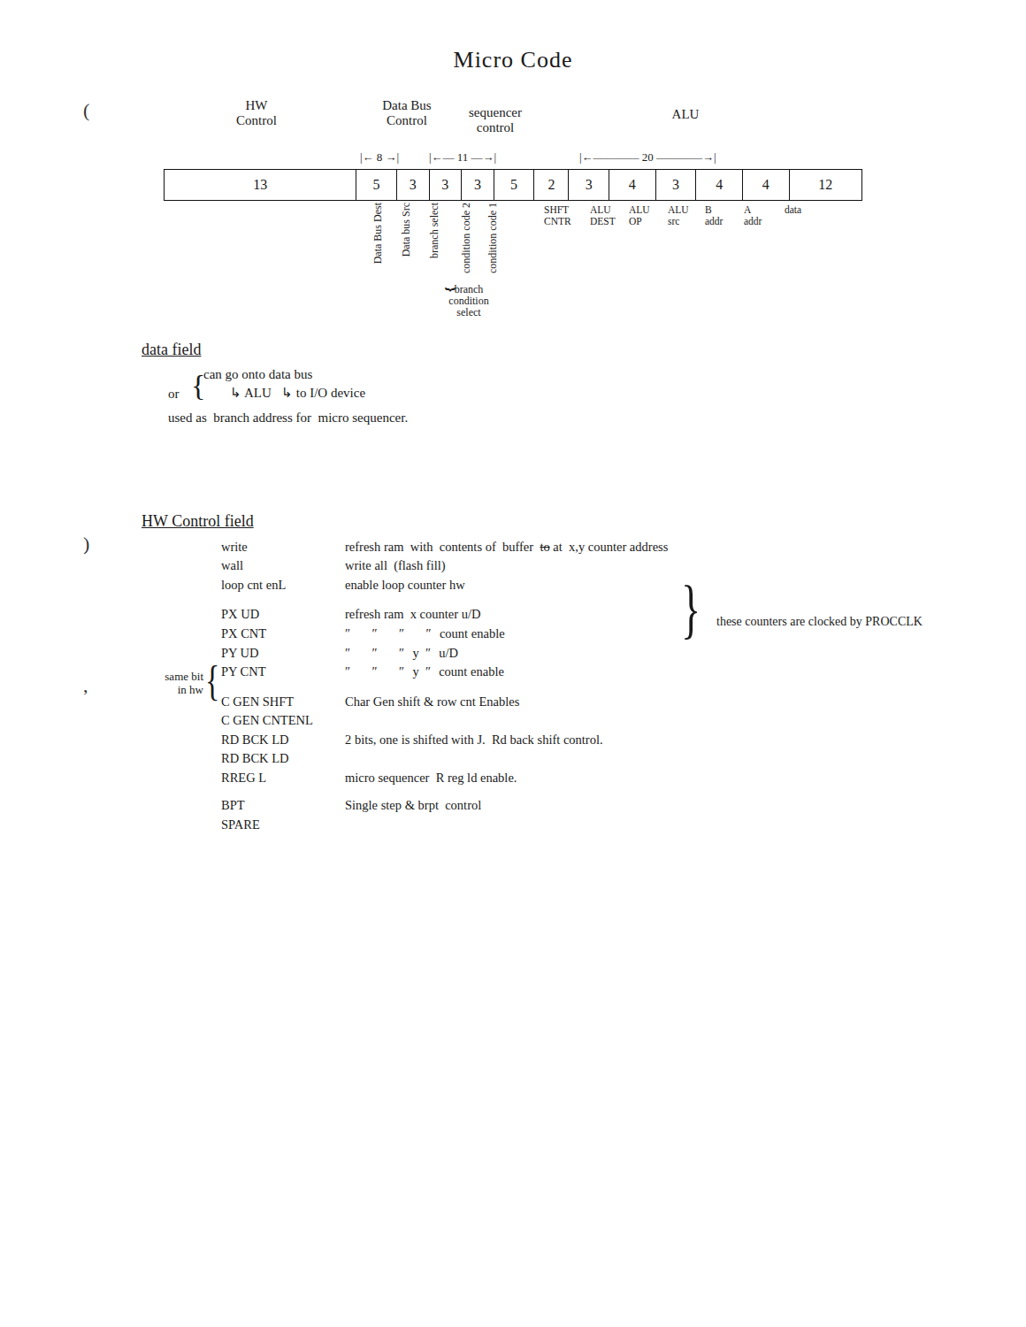( ) ,
Micro Code
HW
Control Data Bus
Control sequencer
control ALU
|← 8 →| |←— 11 —→| |←———— 20 ————→|
| 13 | 5 | 3 | 3 | 3 | 5 | 2 | 3 | 4 | 3 | 4 | 4 | 12 |
Data Bus Dest Data bus Src branch select condition code 2 condition code 1 ⏟ branch
condition
select
SHFT
CNTR ALU
DEST ALU
OP ALU
src B
addr A
addr data
data field
or {
can go onto data bus
↳ ALU ↳ to I/O device
used as branch address for micro sequencer.
HW Control field
same bit
in hw { } these counters are clocked by PROCCLK
| write | refresh ram with contents of buffer to at x,y counter address |
| wall | write all (flash fill) |
| loop cnt enL | enable loop counter hw |
| PX UD | refresh ram x counter u/D |
| PX CNT | ″ ″ ″ ″ count enable |
| PY UD | ″ ″ ″ y ″ u/D |
| PY CNT | ″ ″ ″ y ″ count enable |
| C GEN SHFT | Char Gen shift & row cnt Enables |
| C GEN CNTENL |
| RD BCK LD | 2 bits, one is shifted with J. Rd back shift control. |
| RD BCK LD |
| RREG L | micro sequencer R reg ld enable. |
| BPT | Single step & brpt control |
| SPARE | |